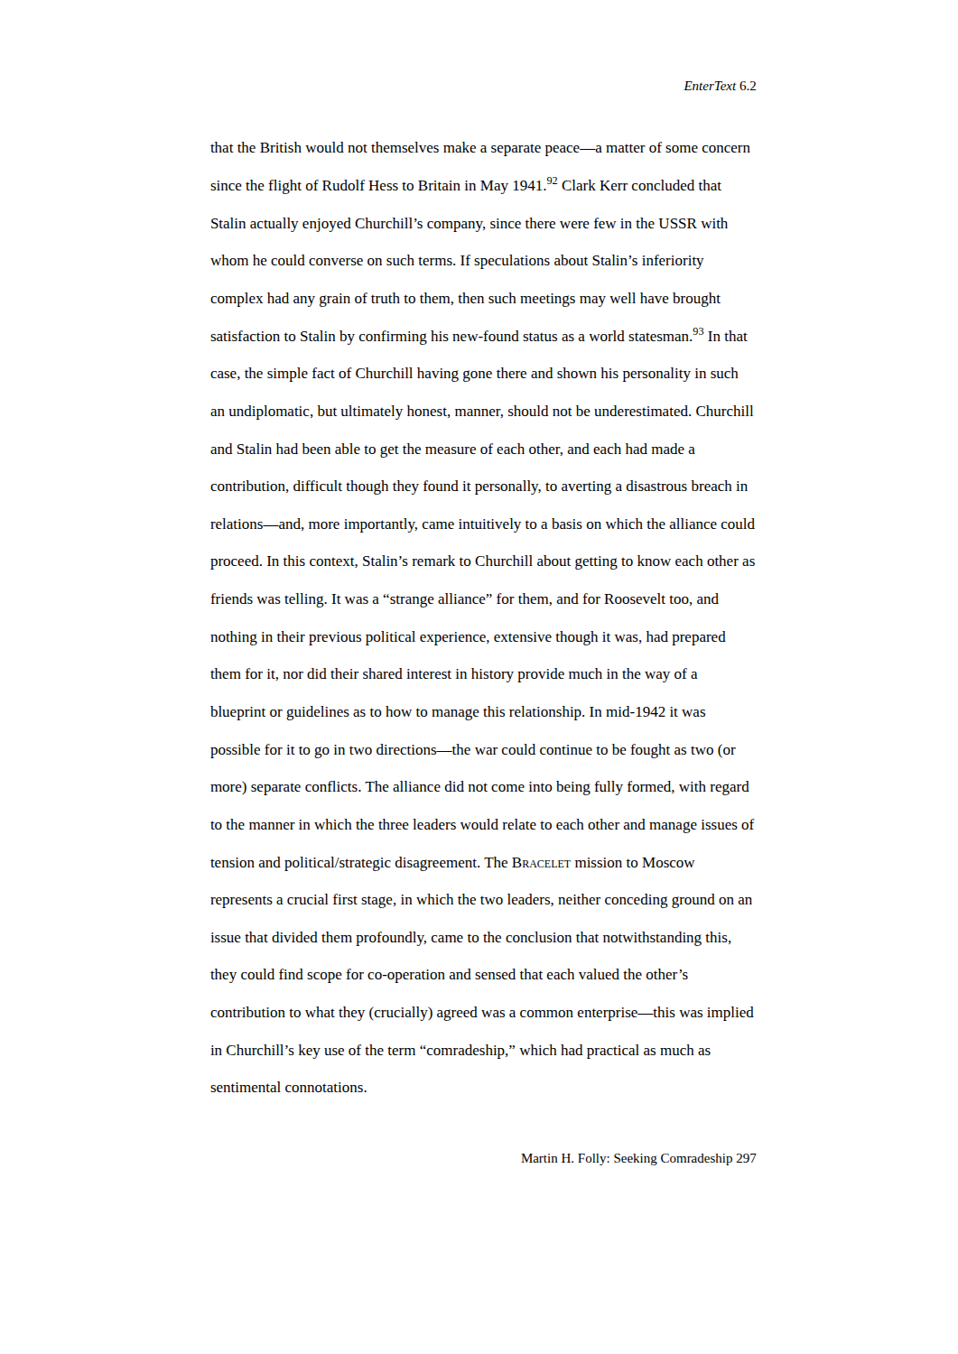EnterText 6.2
that the British would not themselves make a separate peace—a matter of some concern since the flight of Rudolf Hess to Britain in May 1941.92 Clark Kerr concluded that Stalin actually enjoyed Churchill’s company, since there were few in the USSR with whom he could converse on such terms. If speculations about Stalin’s inferiority complex had any grain of truth to them, then such meetings may well have brought satisfaction to Stalin by confirming his new-found status as a world statesman.93 In that case, the simple fact of Churchill having gone there and shown his personality in such an undiplomatic, but ultimately honest, manner, should not be underestimated. Churchill and Stalin had been able to get the measure of each other, and each had made a contribution, difficult though they found it personally, to averting a disastrous breach in relations—and, more importantly, came intuitively to a basis on which the alliance could proceed. In this context, Stalin’s remark to Churchill about getting to know each other as friends was telling. It was a “strange alliance” for them, and for Roosevelt too, and nothing in their previous political experience, extensive though it was, had prepared them for it, nor did their shared interest in history provide much in the way of a blueprint or guidelines as to how to manage this relationship. In mid-1942 it was possible for it to go in two directions—the war could continue to be fought as two (or more) separate conflicts. The alliance did not come into being fully formed, with regard to the manner in which the three leaders would relate to each other and manage issues of tension and political/strategic disagreement. The Bracelet mission to Moscow represents a crucial first stage, in which the two leaders, neither conceding ground on an issue that divided them profoundly, came to the conclusion that notwithstanding this, they could find scope for co-operation and sensed that each valued the other’s contribution to what they (crucially) agreed was a common enterprise—this was implied in Churchill’s key use of the term “comradeship,” which had practical as much as sentimental connotations.
Martin H. Folly: Seeking Comradeship 297